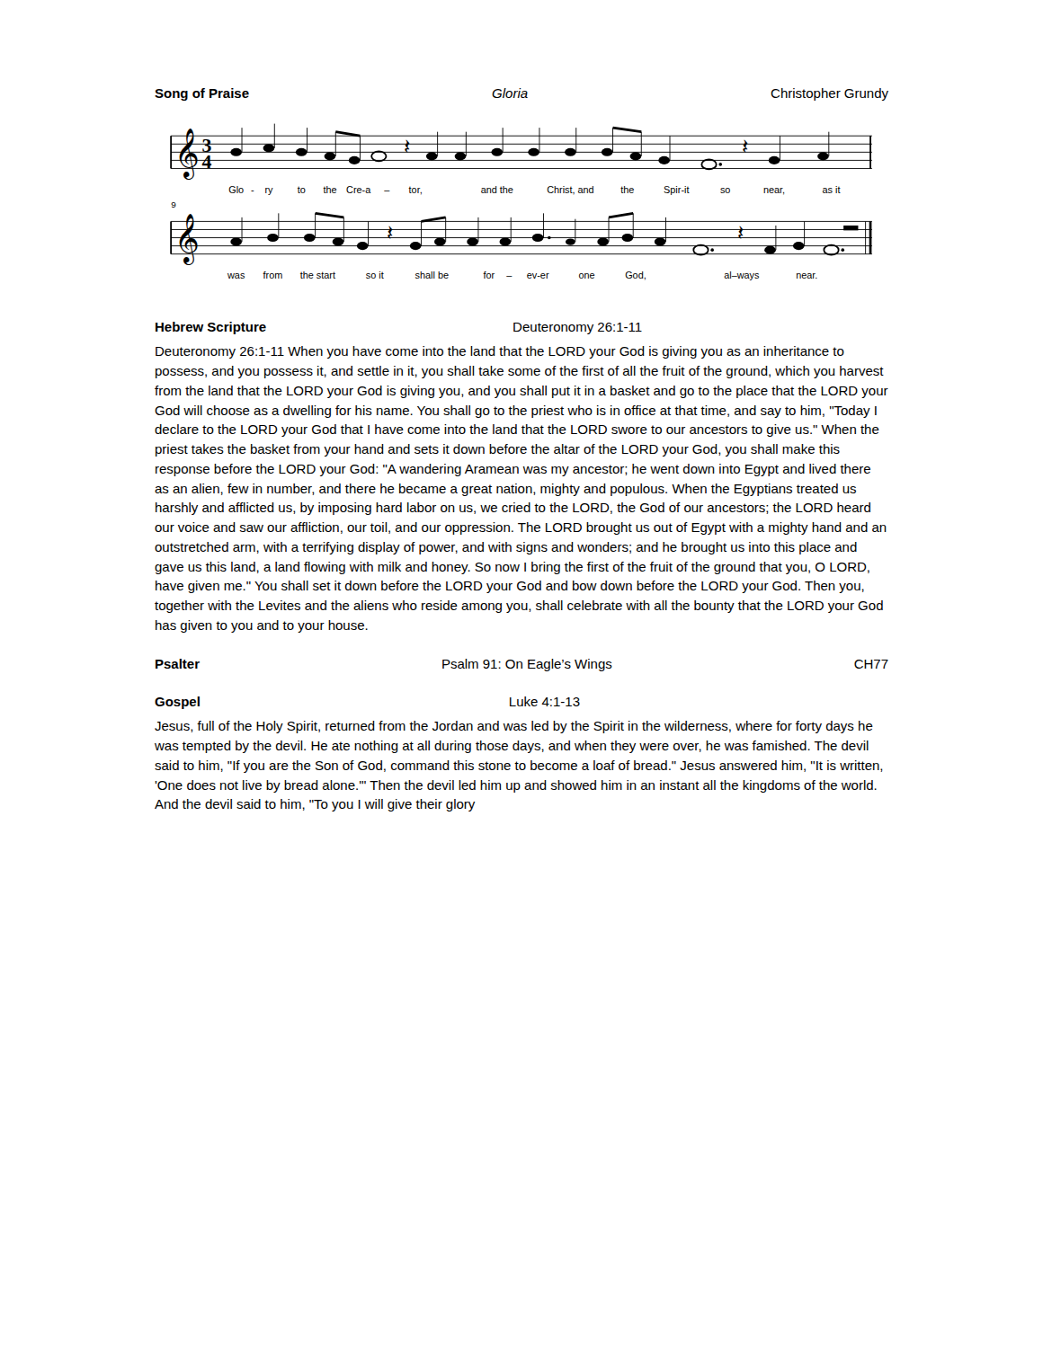Song of Praise Gloria Christopher Grundy
𝄞 3 4 𝄽 𝄽 Glo - ry to the Cre-a – tor, and the Christ, and the Spir-it so near, as it 9 𝄞 𝄽 𝄽 was from the start so it shall be for – ev-er one God, al–ways near.
Hebrew Scripture Deuteronomy 26:1-11
Deuteronomy 26:1-11 When you have come into the land that the LORD your God is giving you as an inheritance to possess, and you possess it, and settle in it, you shall take some of the first of all the fruit of the ground, which you harvest from the land that the LORD your God is giving you, and you shall put it in a basket and go to the place that the LORD your God will choose as a dwelling for his name. You shall go to the priest who is in office at that time, and say to him, "Today I declare to the LORD your God that I have come into the land that the LORD swore to our ancestors to give us." When the priest takes the basket from your hand and sets it down before the altar of the LORD your God, you shall make this response before the LORD your God: "A wandering Aramean was my ancestor; he went down into Egypt and lived there as an alien, few in number, and there he became a great nation, mighty and populous. When the Egyptians treated us harshly and afflicted us, by imposing hard labor on us, we cried to the LORD, the God of our ancestors; the LORD heard our voice and saw our affliction, our toil, and our oppression. The LORD brought us out of Egypt with a mighty hand and an outstretched arm, with a terrifying display of power, and with signs and wonders; and he brought us into this place and gave us this land, a land flowing with milk and honey. So now I bring the first of the fruit of the ground that you, O LORD, have given me." You shall set it down before the LORD your God and bow down before the LORD your God. Then you, together with the Levites and the aliens who reside among you, shall celebrate with all the bounty that the LORD your God has given to you and to your house.
Psalter Psalm 91: On Eagle’s Wings CH77
Gospel Luke 4:1-13
Jesus, full of the Holy Spirit, returned from the Jordan and was led by the Spirit in the wilderness, where for forty days he was tempted by the devil. He ate nothing at all during those days, and when they were over, he was famished. The devil said to him, "If you are the Son of God, command this stone to become a loaf of bread." Jesus answered him, "It is written, 'One does not live by bread alone.'" Then the devil led him up and showed him in an instant all the kingdoms of the world. And the devil said to him, "To you I will give their glory